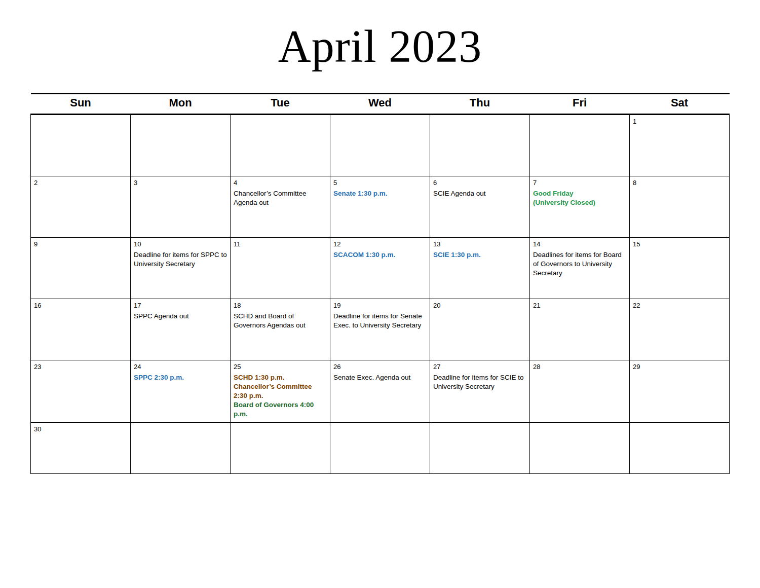April 2023
| Sun | Mon | Tue | Wed | Thu | Fri | Sat |
| --- | --- | --- | --- | --- | --- | --- |
| | | | | | | 1 |
| 2 | 3 | 4 Chancellor’s Committee Agenda out | 5 Senate 1:30 p.m. | 6 SCIE Agenda out | 7 Good Friday (University Closed) | 8 |
| 9 | 10 Deadline for items for SPPC to University Secretary | 11 | 12 SCACOM 1:30 p.m. | 13 SCIE 1:30 p.m. | 14 Deadlines for items for Board of Governors to University Secretary | 15 |
| 16 | 17 SPPC Agenda out | 18 SCHD and Board of Governors Agendas out | 19 Deadline for items for Senate Exec. to University Secretary | 20 | 21 | 22 |
| 23 | 24 SPPC 2:30 p.m. | 25 SCHD 1:30 p.m. Chancellor’s Committee 2:30 p.m. Board of Governors 4:00 p.m. | 26 Senate Exec. Agenda out | 27 Deadline for items for SCIE to University Secretary | 28 | 29 |
| 30 | | | | | | |